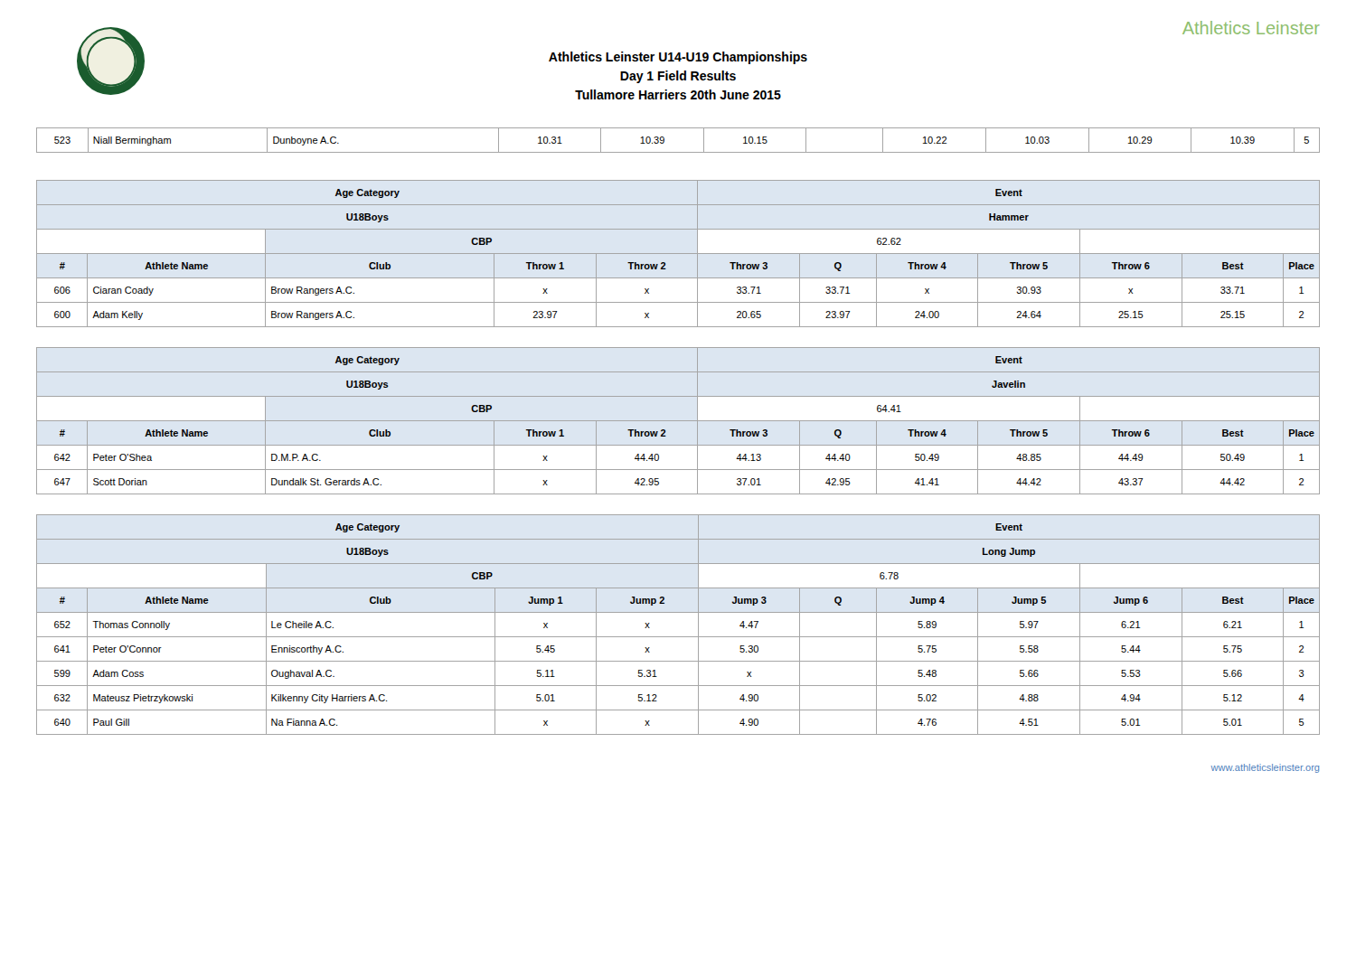Athletics Leinster
Athletics Leinster U14-U19 Championships
Day 1 Field Results
Tullamore Harriers 20th June 2015
| 523 | Niall Bermingham | Dunboyne A.C. | 10.31 | 10.39 | 10.15 | | 10.22 | 10.03 | 10.29 | 10.39 | 5 |
| Age Category | Event |
| U18Boys | Hammer |
| | CBP | 62.62 | |
| # | Athlete Name | Club | Throw 1 | Throw 2 | Throw 3 | Q | Throw 4 | Throw 5 | Throw 6 | Best | Place |
| 606 | Ciaran Coady | Brow Rangers A.C. | x | x | 33.71 | 33.71 | x | 30.93 | x | 33.71 | 1 |
| 600 | Adam Kelly | Brow Rangers A.C. | 23.97 | x | 20.65 | 23.97 | 24.00 | 24.64 | 25.15 | 25.15 | 2 |
| Age Category | Event |
| U18Boys | Javelin |
| | CBP | 64.41 | |
| # | Athlete Name | Club | Throw 1 | Throw 2 | Throw 3 | Q | Throw 4 | Throw 5 | Throw 6 | Best | Place |
| 642 | Peter O'Shea | D.M.P. A.C. | x | 44.40 | 44.13 | 44.40 | 50.49 | 48.85 | 44.49 | 50.49 | 1 |
| 647 | Scott Dorian | Dundalk St. Gerards A.C. | x | 42.95 | 37.01 | 42.95 | 41.41 | 44.42 | 43.37 | 44.42 | 2 |
| Age Category | Event |
| U18Boys | Long Jump |
| | CBP | 6.78 | |
| # | Athlete Name | Club | Jump 1 | Jump 2 | Jump 3 | Q | Jump 4 | Jump 5 | Jump 6 | Best | Place |
| 652 | Thomas Connolly | Le Cheile A.C. | x | x | 4.47 | | 5.89 | 5.97 | 6.21 | 6.21 | 1 |
| 641 | Peter O'Connor | Enniscorthy A.C. | 5.45 | x | 5.30 | | 5.75 | 5.58 | 5.44 | 5.75 | 2 |
| 599 | Adam Coss | Oughaval A.C. | 5.11 | 5.31 | x | | 5.48 | 5.66 | 5.53 | 5.66 | 3 |
| 632 | Mateusz Pietrzykowski | Kilkenny City Harriers A.C. | 5.01 | 5.12 | 4.90 | | 5.02 | 4.88 | 4.94 | 5.12 | 4 |
| 640 | Paul Gill | Na Fianna A.C. | x | x | 4.90 | | 4.76 | 4.51 | 5.01 | 5.01 | 5 |
www.athleticsleinster.org